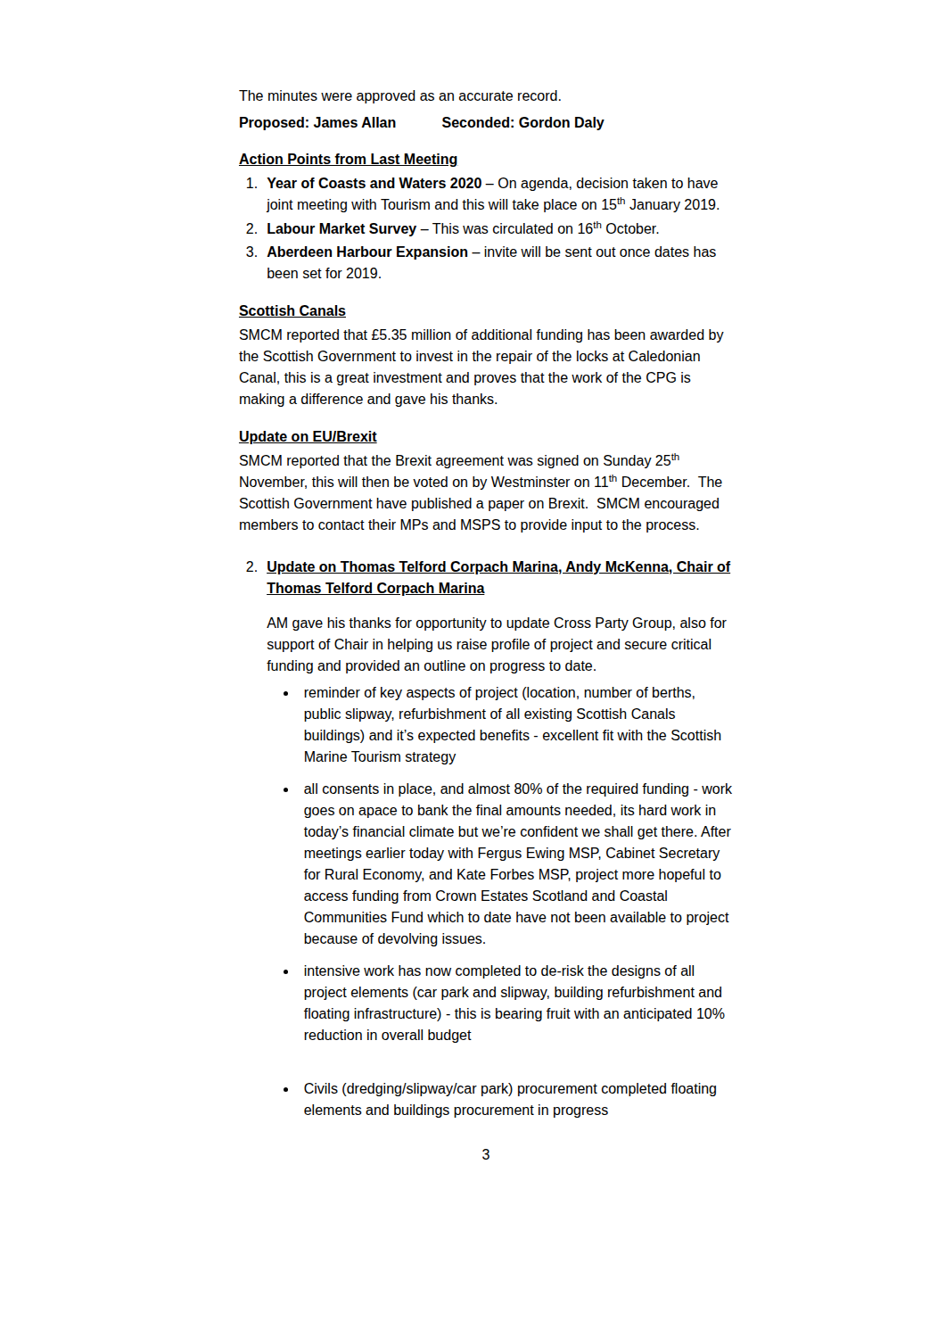The minutes were approved as an accurate record.
Proposed: James Allan Seconded: Gordon Daly
Action Points from Last Meeting
Year of Coasts and Waters 2020 – On agenda, decision taken to have joint meeting with Tourism and this will take place on 15th January 2019.
Labour Market Survey – This was circulated on 16th October.
Aberdeen Harbour Expansion – invite will be sent out once dates has been set for 2019.
Scottish Canals
SMCM reported that £5.35 million of additional funding has been awarded by the Scottish Government to invest in the repair of the locks at Caledonian Canal, this is a great investment and proves that the work of the CPG is making a difference and gave his thanks.
Update on EU/Brexit
SMCM reported that the Brexit agreement was signed on Sunday 25th November, this will then be voted on by Westminster on 11th December. The Scottish Government have published a paper on Brexit. SMCM encouraged members to contact their MPs and MSPS to provide input to the process.
Update on Thomas Telford Corpach Marina, Andy McKenna, Chair of Thomas Telford Corpach Marina
AM gave his thanks for opportunity to update Cross Party Group, also for support of Chair in helping us raise profile of project and secure critical funding and provided an outline on progress to date.
reminder of key aspects of project (location, number of berths, public slipway, refurbishment of all existing Scottish Canals buildings) and it’s expected benefits - excellent fit with the Scottish Marine Tourism strategy
all consents in place, and almost 80% of the required funding - work goes on apace to bank the final amounts needed, its hard work in today’s financial climate but we’re confident we shall get there. After meetings earlier today with Fergus Ewing MSP, Cabinet Secretary for Rural Economy, and Kate Forbes MSP, project more hopeful to access funding from Crown Estates Scotland and Coastal Communities Fund which to date have not been available to project because of devolving issues.
intensive work has now completed to de-risk the designs of all project elements (car park and slipway, building refurbishment and floating infrastructure) - this is bearing fruit with an anticipated 10% reduction in overall budget
Civils (dredging/slipway/car park) procurement completed floating elements and buildings procurement in progress
3